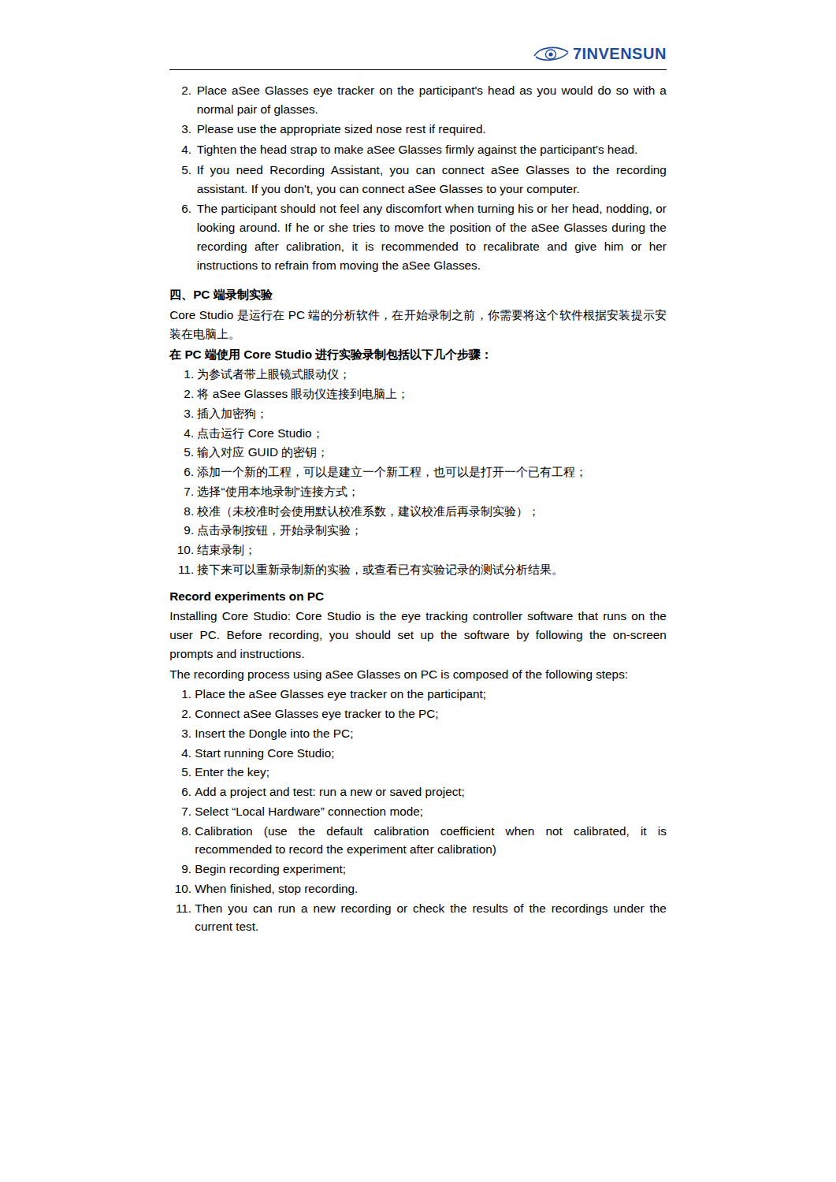7 INVENSUN
Place aSee Glasses eye tracker on the participant's head as you would do so with a normal pair of glasses.
Please use the appropriate sized nose rest if required.
Tighten the head strap to make aSee Glasses firmly against the participant's head.
If you need Recording Assistant, you can connect aSee Glasses to the recording assistant. If you don't, you can connect aSee Glasses to your computer.
The participant should not feel any discomfort when turning his or her head, nodding, or looking around. If he or she tries to move the position of the aSee Glasses during the recording after calibration, it is recommended to recalibrate and give him or her instructions to refrain from moving the aSee Glasses.
四、PC 端录制实验
Core Studio 是运行在 PC 端的分析软件，在开始录制之前，你需要将这个软件根据安装提示安装在电脑上。
在 PC 端使用 Core Studio 进行实验录制包括以下几个步骤：
为参试者带上眼镜式眼动仪；
将 aSee Glasses 眼动仪连接到电脑上；
插入加密狗；
点击运行 Core Studio；
输入对应 GUID 的密钥；
添加一个新的工程，可以是建立一个新工程，也可以是打开一个已有工程；
选择“使用本地录制”连接方式；
校准（未校准时会使用默认校准系数，建议校准后再录制实验）；
点击录制按钮，开始录制实验；
结束录制；
接下来可以重新录制新的实验，或查看已有实验记录的测试分析结果。
Record experiments on PC
Installing Core Studio: Core Studio is the eye tracking controller software that runs on the user PC. Before recording, you should set up the software by following the on-screen prompts and instructions.
The recording process using aSee Glasses on PC is composed of the following steps:
Place the aSee Glasses eye tracker on the participant;
Connect aSee Glasses eye tracker to the PC;
Insert the Dongle into the PC;
Start running Core Studio;
Enter the key;
Add a project and test: run a new or saved project;
Select “Local Hardware” connection mode;
Calibration (use the default calibration coefficient when not calibrated, it is recommended to record the experiment after calibration)
Begin recording experiment;
When finished, stop recording.
Then you can run a new recording or check the results of the recordings under the current test.